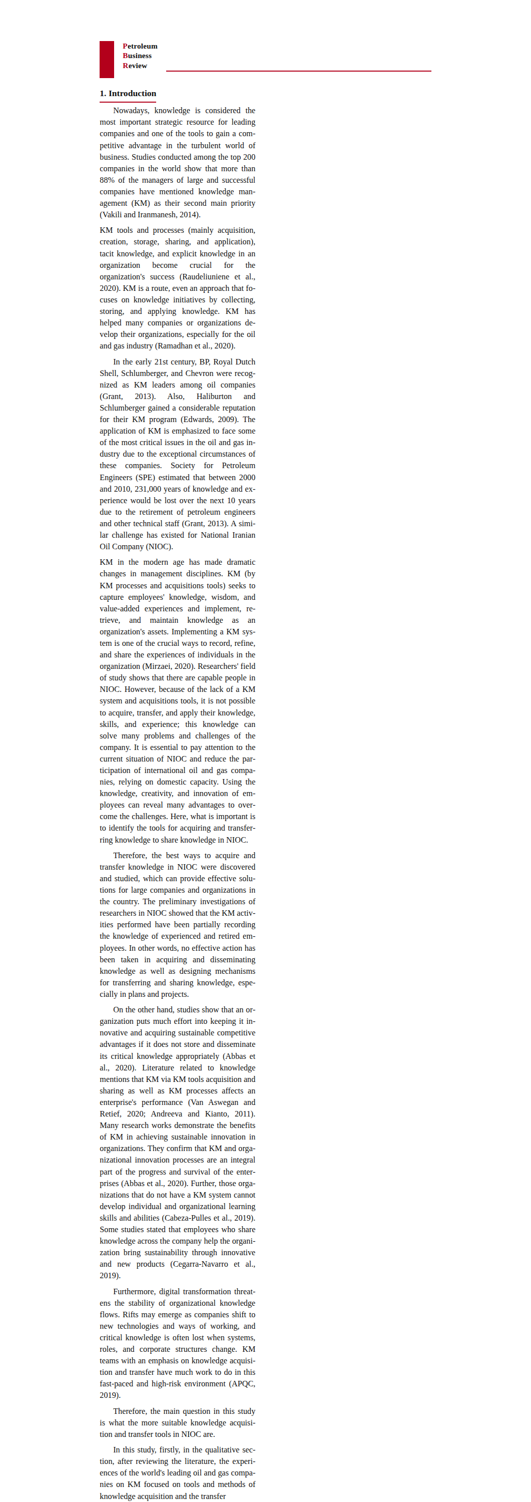Petroleum
Business
Review
1. Introduction
Nowadays, knowledge is considered the most important strategic resource for leading companies and one of the tools to gain a competitive advantage in the turbulent world of business. Studies conducted among the top 200 companies in the world show that more than 88% of the managers of large and successful companies have mentioned knowledge management (KM) as their second main priority (Vakili and Iranmanesh, 2014).
KM tools and processes (mainly acquisition, creation, storage, sharing, and application), tacit knowledge, and explicit knowledge in an organization become crucial for the organization's success (Raudeliuniene et al., 2020). KM is a route, even an approach that focuses on knowledge initiatives by collecting, storing, and applying knowledge. KM has helped many companies or organizations develop their organizations, especially for the oil and gas industry (Ramadhan et al., 2020).
In the early 21st century, BP, Royal Dutch Shell, Schlumberger, and Chevron were recognized as KM leaders among oil companies (Grant, 2013). Also, Haliburton and Schlumberger gained a considerable reputation for their KM program (Edwards, 2009). The application of KM is emphasized to face some of the most critical issues in the oil and gas industry due to the exceptional circumstances of these companies. Society for Petroleum Engineers (SPE) estimated that between 2000 and 2010, 231,000 years of knowledge and experience would be lost over the next 10 years due to the retirement of petroleum engineers and other technical staff (Grant, 2013). A similar challenge has existed for National Iranian Oil Company (NIOC).
KM in the modern age has made dramatic changes in management disciplines. KM (by KM processes and acquisitions tools) seeks to capture employees' knowledge, wisdom, and value-added experiences and implement, retrieve, and maintain knowledge as an organization's assets. Implementing a KM system is one of the crucial ways to record, refine, and share the experiences of individuals in the organization (Mirzaei, 2020). Researchers' field of study shows that there are capable people in NIOC. However, because of the lack of a KM system and acquisitions tools, it is not possible to acquire, transfer, and apply their knowledge, skills, and experience; this knowledge can solve many problems and challenges of the company. It is essential to pay attention to the current situation of NIOC and reduce the participation of international oil and gas companies, relying on domestic capacity. Using the knowledge, creativity, and innovation of employees can reveal many advantages to overcome the challenges. Here, what is important is to identify the tools for acquiring and transferring knowledge to share knowledge in NIOC.
Therefore, the best ways to acquire and transfer knowledge in NIOC were discovered and studied, which can provide effective solutions for large companies and organizations in the country. The preliminary investigations of researchers in NIOC showed that the KM activities performed have been partially recording the knowledge of experienced and retired employees. In other words, no effective action has been taken in acquiring and disseminating knowledge as well as designing mechanisms for transferring and sharing knowledge, especially in plans and projects.
On the other hand, studies show that an organization puts much effort into keeping it innovative and acquiring sustainable competitive advantages if it does not store and disseminate its critical knowledge appropriately (Abbas et al., 2020). Literature related to knowledge mentions that KM via KM tools acquisition and sharing as well as KM processes affects an enterprise's performance (Van Aswegan and Retief, 2020; Andreeva and Kianto, 2011). Many research works demonstrate the benefits of KM in achieving sustainable innovation in organizations. They confirm that KM and organizational innovation processes are an integral part of the progress and survival of the enterprises (Abbas et al., 2020). Further, those organizations that do not have a KM system cannot develop individual and organizational learning skills and abilities (Cabeza-Pulles et al., 2019). Some studies stated that employees who share knowledge across the company help the organization bring sustainability through innovative and new products (Cegarra-Navarro et al., 2019).
Furthermore, digital transformation threatens the stability of organizational knowledge flows. Rifts may emerge as companies shift to new technologies and ways of working, and critical knowledge is often lost when systems, roles, and corporate structures change. KM teams with an emphasis on knowledge acquisition and transfer have much work to do in this fast-paced and high-risk environment (APQC, 2019).
Therefore, the main question in this study is what the more suitable knowledge acquisition and transfer tools in NIOC are.
In this study, firstly, in the qualitative section, after reviewing the literature, the experiences of the world's leading oil and gas companies on KM focused on tools and methods of knowledge acquisition and the transfer
|14